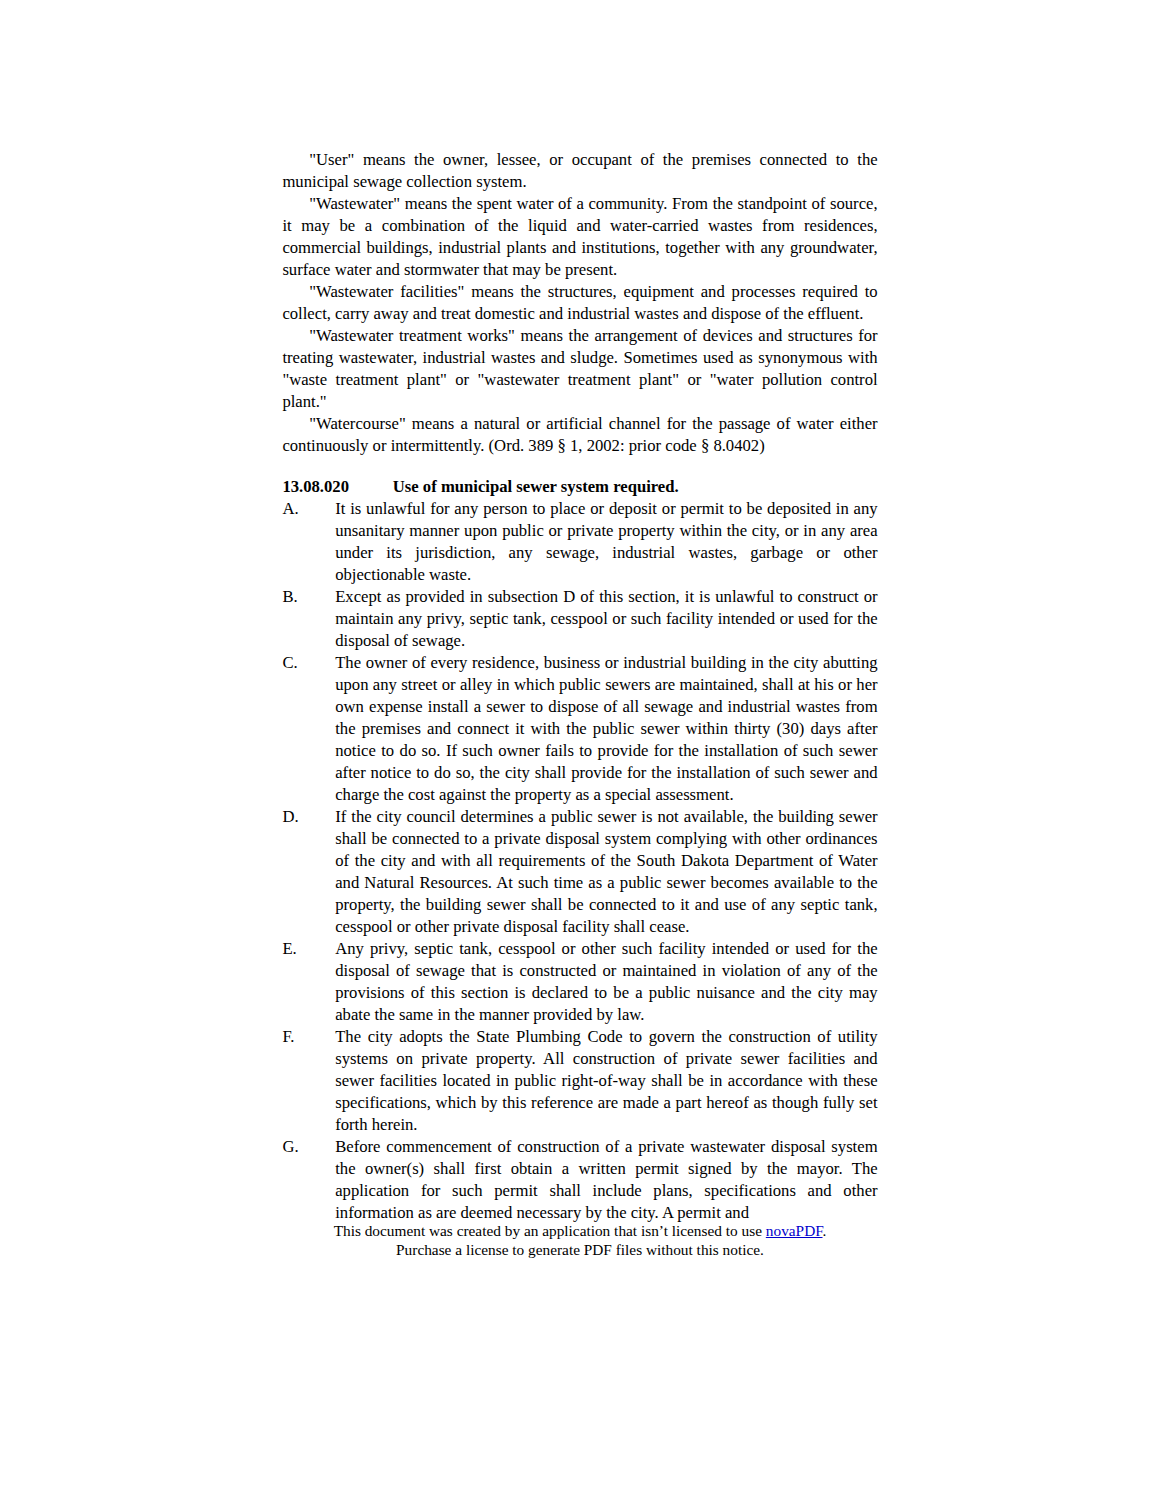"User" means the owner, lessee, or occupant of the premises connected to the municipal sewage collection system.
"Wastewater" means the spent water of a community. From the standpoint of source, it may be a combination of the liquid and water-carried wastes from residences, commercial buildings, industrial plants and institutions, together with any groundwater, surface water and stormwater that may be present.
"Wastewater facilities" means the structures, equipment and processes required to collect, carry away and treat domestic and industrial wastes and dispose of the effluent.
"Wastewater treatment works" means the arrangement of devices and structures for treating wastewater, industrial wastes and sludge. Sometimes used as synonymous with "waste treatment plant" or "wastewater treatment plant" or "water pollution control plant."
"Watercourse" means a natural or artificial channel for the passage of water either continuously or intermittently. (Ord. 389 § 1, 2002: prior code § 8.0402)
13.08.020 Use of municipal sewer system required.
A.
It is unlawful for any person to place or deposit or permit to be deposited in any unsanitary manner upon public or private property within the city, or in any area under its jurisdiction, any sewage, industrial wastes, garbage or other objectionable waste.
B.
Except as provided in subsection D of this section, it is unlawful to construct or maintain any privy, septic tank, cesspool or such facility intended or used for the disposal of sewage.
C.
The owner of every residence, business or industrial building in the city abutting upon any street or alley in which public sewers are maintained, shall at his or her own expense install a sewer to dispose of all sewage and industrial wastes from the premises and connect it with the public sewer within thirty (30) days after notice to do so. If such owner fails to provide for the installation of such sewer after notice to do so, the city shall provide for the installation of such sewer and charge the cost against the property as a special assessment.
D.
If the city council determines a public sewer is not available, the building sewer shall be connected to a private disposal system complying with other ordinances of the city and with all requirements of the South Dakota Department of Water and Natural Resources. At such time as a public sewer becomes available to the property, the building sewer shall be connected to it and use of any septic tank, cesspool or other private disposal facility shall cease.
E.
Any privy, septic tank, cesspool or other such facility intended or used for the disposal of sewage that is constructed or maintained in violation of any of the provisions of this section is declared to be a public nuisance and the city may abate the same in the manner provided by law.
F.
The city adopts the State Plumbing Code to govern the construction of utility systems on private property. All construction of private sewer facilities and sewer facilities located in public right-of-way shall be in accordance with these specifications, which by this reference are made a part hereof as though fully set forth herein.
G.
Before commencement of construction of a private wastewater disposal system the owner(s) shall first obtain a written permit signed by the mayor. The application for such permit shall include plans, specifications and other information as are deemed necessary by the city. A permit and
This document was created by an application that isn’t licensed to use novaPDF.
Purchase a license to generate PDF files without this notice.